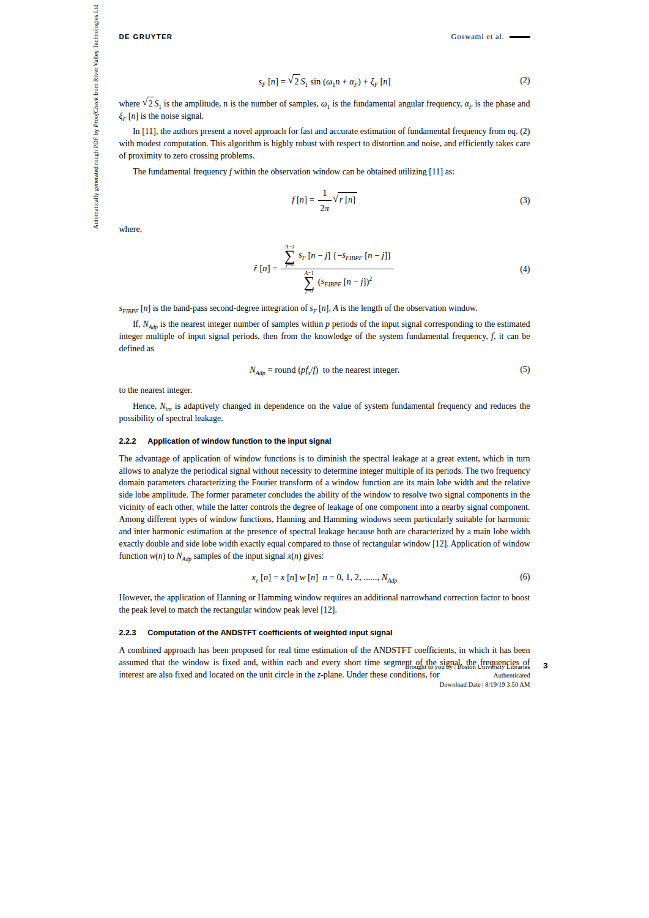DE GRUYTER
Goswami et al.
Automatically generated rough PDF by ProofCheck from River Valley Technologies Ltd
sF [n] = 2 S1 sin (ω1n + αF) + ξF [n]
(2)
where 2 S1 is the amplitude, n is the number of samples, ω1 is the fundamental angular frequency, αF is the phase and ξF [n] is the noise signal.
In [11], the authors present a novel approach for fast and accurate estimation of fundamental frequency from eq. (2) with modest computation. This algorithm is highly robust with respect to distortion and noise, and efficiently takes care of proximity to zero crossing problems.
The fundamental frequency f within the observation window can be obtained utilizing [11] as:
f [n] = 12π r [n]
(3)
where,
r̂ [n] = A−1 ∑ j=0 sF [n − j] {−sFIBPF [n − j]} A−1 ∑ j=0 (sFIBPF [n − j])2
(4)
sFIBPF [n] is the band-pass second-degree integration of sF [n], A is the length of the observation window.
If, NAdp is the nearest integer number of samples within p periods of the input signal corresponding to the estimated integer multiple of input signal periods, then from the knowledge of the system fundamental frequency, f, it can be defined as
NAdp = round (pfs/f) to the nearest integer.
(5)
to the nearest integer.
Hence, Nint is adaptively changed in dependence on the value of system fundamental frequency and reduces the possibility of spectral leakage.
2.2.2 Application of window function to the input signal
The advantage of application of window functions is to diminish the spectral leakage at a great extent, which in turn allows to analyze the periodical signal without necessity to determine integer multiple of its periods. The two frequency domain parameters characterizing the Fourier transform of a window function are its main lobe width and the relative side lobe amplitude. The former parameter concludes the ability of the window to resolve two signal components in the vicinity of each other, while the latter controls the degree of leakage of one component into a nearby signal component. Among different types of window functions, Hanning and Hamming windows seem particularly suitable for harmonic and inter harmonic estimation at the presence of spectral leakage because both are characterized by a main lobe width exactly double and side lobe width exactly equal compared to those of rectangular window [12]. Application of window function w(n) to NAdp samples of the input signal x(n) gives:
xe [n] = x [n] w [n] n = 0, 1, 2, ......, NAdp
(6)
However, the application of Hanning or Hamming window requires an additional narrowband correction factor to boost the peak level to match the rectangular window peak level [12].
2.2.3 Computation of the ANDSTFT coefficients of weighted input signal
A combined approach has been proposed for real time estimation of the ANDSTFT coefficients, in which it has been assumed that the window is fixed and, within each and every short time segment of the signal, the frequencies of interest are also fixed and located on the unit circle in the z-plane. Under these conditions, for
Brought to you by | Boston University Libraries
Authenticated
Download Date | 8/19/19 3:50 AM
3